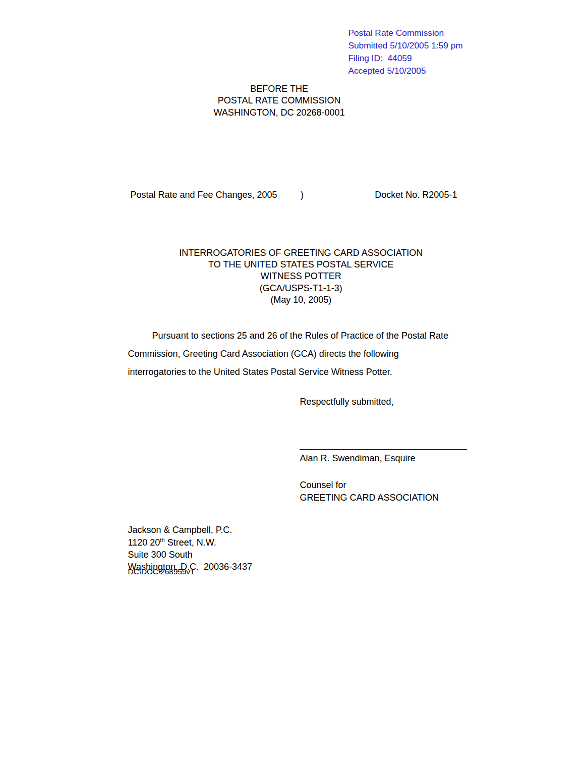Postal Rate Commission
Submitted 5/10/2005 1:59 pm
Filing ID: 44059
Accepted 5/10/2005
BEFORE THE
POSTAL RATE COMMISSION
WASHINGTON, DC 20268-0001
Postal Rate and Fee Changes, 2005
)
Docket No. R2005-1
INTERROGATORIES OF GREETING CARD ASSOCIATION
TO THE UNITED STATES POSTAL SERVICE
WITNESS POTTER
(GCA/USPS-T1-1-3)
(May 10, 2005)
Pursuant to sections 25 and 26 of the Rules of Practice of the Postal Rate
Commission, Greeting Card Association (GCA) directs the following
interrogatories to the United States Postal Service Witness Potter.
Respectfully submitted,
Alan R. Swendiman, Esquire
Counsel for
GREETING CARD ASSOCIATION
Jackson & Campbell, P.C.
1120 20th Street, N.W.
Suite 300 South
Washington, D.C. 20036-3437
DC\DOC\268959v1